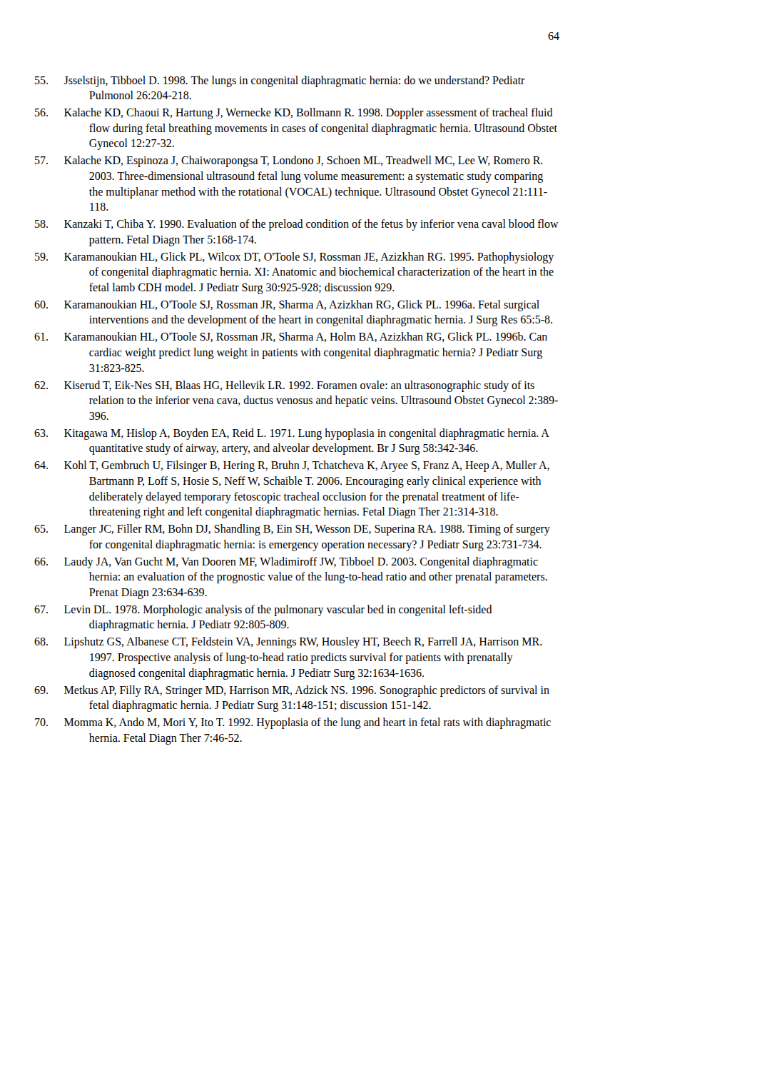64
55. Jsselstijn, Tibboel D. 1998. The lungs in congenital diaphragmatic hernia: do we understand? Pediatr Pulmonol 26:204-218.
56. Kalache KD, Chaoui R, Hartung J, Wernecke KD, Bollmann R. 1998. Doppler assessment of tracheal fluid flow during fetal breathing movements in cases of congenital diaphragmatic hernia. Ultrasound Obstet Gynecol 12:27-32.
57. Kalache KD, Espinoza J, Chaiworapongsa T, Londono J, Schoen ML, Treadwell MC, Lee W, Romero R. 2003. Three-dimensional ultrasound fetal lung volume measurement: a systematic study comparing the multiplanar method with the rotational (VOCAL) technique. Ultrasound Obstet Gynecol 21:111-118.
58. Kanzaki T, Chiba Y. 1990. Evaluation of the preload condition of the fetus by inferior vena caval blood flow pattern. Fetal Diagn Ther 5:168-174.
59. Karamanoukian HL, Glick PL, Wilcox DT, O'Toole SJ, Rossman JE, Azizkhan RG. 1995. Pathophysiology of congenital diaphragmatic hernia. XI: Anatomic and biochemical characterization of the heart in the fetal lamb CDH model. J Pediatr Surg 30:925-928; discussion 929.
60. Karamanoukian HL, O'Toole SJ, Rossman JR, Sharma A, Azizkhan RG, Glick PL. 1996a. Fetal surgical interventions and the development of the heart in congenital diaphragmatic hernia. J Surg Res 65:5-8.
61. Karamanoukian HL, O'Toole SJ, Rossman JR, Sharma A, Holm BA, Azizkhan RG, Glick PL. 1996b. Can cardiac weight predict lung weight in patients with congenital diaphragmatic hernia? J Pediatr Surg 31:823-825.
62. Kiserud T, Eik-Nes SH, Blaas HG, Hellevik LR. 1992. Foramen ovale: an ultrasonographic study of its relation to the inferior vena cava, ductus venosus and hepatic veins. Ultrasound Obstet Gynecol 2:389-396.
63. Kitagawa M, Hislop A, Boyden EA, Reid L. 1971. Lung hypoplasia in congenital diaphragmatic hernia. A quantitative study of airway, artery, and alveolar development. Br J Surg 58:342-346.
64. Kohl T, Gembruch U, Filsinger B, Hering R, Bruhn J, Tchatcheva K, Aryee S, Franz A, Heep A, Muller A, Bartmann P, Loff S, Hosie S, Neff W, Schaible T. 2006. Encouraging early clinical experience with deliberately delayed temporary fetoscopic tracheal occlusion for the prenatal treatment of life-threatening right and left congenital diaphragmatic hernias. Fetal Diagn Ther 21:314-318.
65. Langer JC, Filler RM, Bohn DJ, Shandling B, Ein SH, Wesson DE, Superina RA. 1988. Timing of surgery for congenital diaphragmatic hernia: is emergency operation necessary? J Pediatr Surg 23:731-734.
66. Laudy JA, Van Gucht M, Van Dooren MF, Wladimiroff JW, Tibboel D. 2003. Congenital diaphragmatic hernia: an evaluation of the prognostic value of the lung-to-head ratio and other prenatal parameters. Prenat Diagn 23:634-639.
67. Levin DL. 1978. Morphologic analysis of the pulmonary vascular bed in congenital left-sided diaphragmatic hernia. J Pediatr 92:805-809.
68. Lipshutz GS, Albanese CT, Feldstein VA, Jennings RW, Housley HT, Beech R, Farrell JA, Harrison MR. 1997. Prospective analysis of lung-to-head ratio predicts survival for patients with prenatally diagnosed congenital diaphragmatic hernia. J Pediatr Surg 32:1634-1636.
69. Metkus AP, Filly RA, Stringer MD, Harrison MR, Adzick NS. 1996. Sonographic predictors of survival in fetal diaphragmatic hernia. J Pediatr Surg 31:148-151; discussion 151-142.
70. Momma K, Ando M, Mori Y, Ito T. 1992. Hypoplasia of the lung and heart in fetal rats with diaphragmatic hernia. Fetal Diagn Ther 7:46-52.